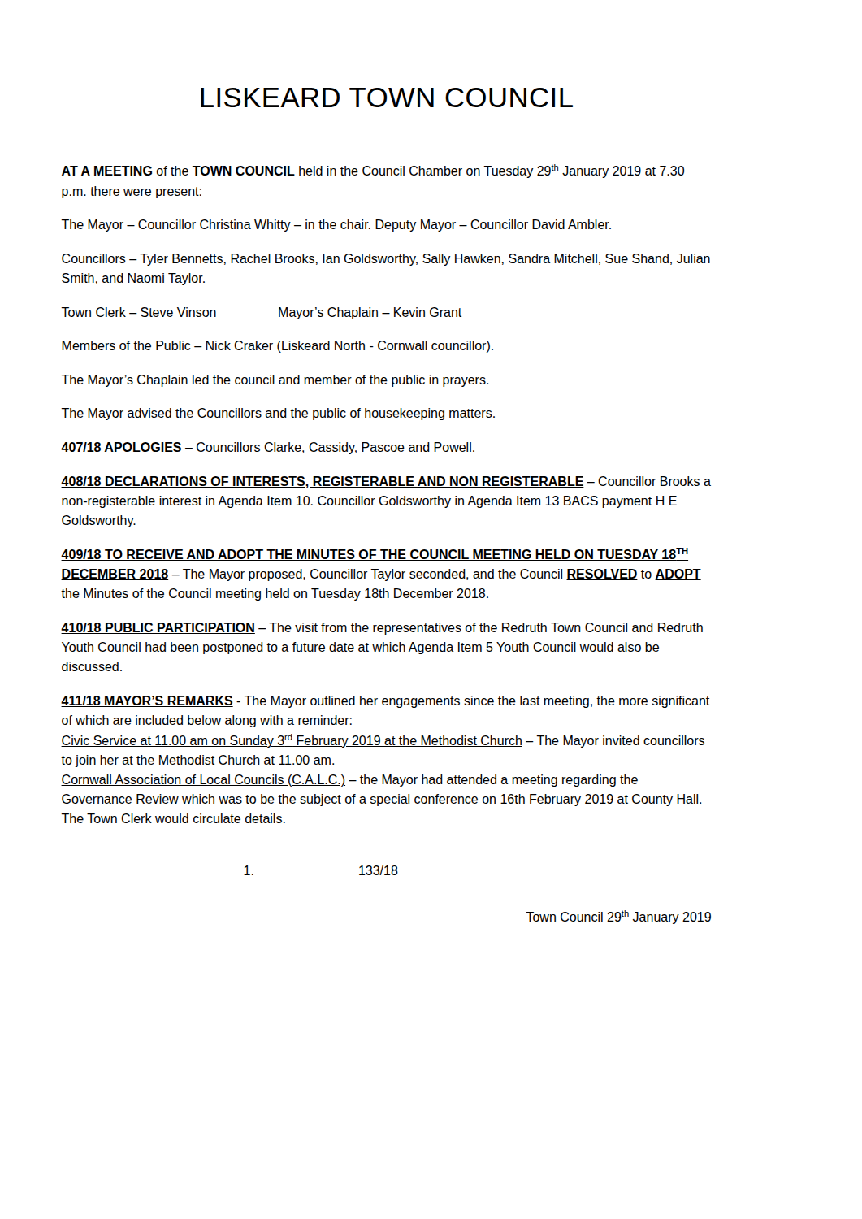LISKEARD TOWN COUNCIL
AT A MEETING of the TOWN COUNCIL held in the Council Chamber on Tuesday 29th January 2019 at 7.30 p.m. there were present:
The Mayor – Councillor Christina Whitty – in the chair. Deputy Mayor – Councillor David Ambler.
Councillors – Tyler Bennetts, Rachel Brooks, Ian Goldsworthy, Sally Hawken, Sandra Mitchell, Sue Shand, Julian Smith, and Naomi Taylor.
Town Clerk – Steve Vinson Mayor’s Chaplain – Kevin Grant
Members of the Public – Nick Craker (Liskeard North - Cornwall councillor).
The Mayor’s Chaplain led the council and member of the public in prayers.
The Mayor advised the Councillors and the public of housekeeping matters.
407/18 APOLOGIES – Councillors Clarke, Cassidy, Pascoe and Powell.
408/18 DECLARATIONS OF INTERESTS, REGISTERABLE AND NON REGISTERABLE – Councillor Brooks a non-registerable interest in Agenda Item 10. Councillor Goldsworthy in Agenda Item 13 BACS payment H E Goldsworthy.
409/18 TO RECEIVE AND ADOPT THE MINUTES OF THE COUNCIL MEETING HELD ON TUESDAY 18TH DECEMBER 2018 – The Mayor proposed, Councillor Taylor seconded, and the Council RESOLVED to ADOPT the Minutes of the Council meeting held on Tuesday 18th December 2018.
410/18 PUBLIC PARTICIPATION – The visit from the representatives of the Redruth Town Council and Redruth Youth Council had been postponed to a future date at which Agenda Item 5 Youth Council would also be discussed.
411/18 MAYOR’S REMARKS - The Mayor outlined her engagements since the last meeting, the more significant of which are included below along with a reminder:
Civic Service at 11.00 am on Sunday 3rd February 2019 at the Methodist Church – The Mayor invited councillors to join her at the Methodist Church at 11.00 am.
Cornwall Association of Local Councils (C.A.L.C.) – the Mayor had attended a meeting regarding the Governance Review which was to be the subject of a special conference on 16th February 2019 at County Hall. The Town Clerk would circulate details.
1. 133/18
Town Council 29th January 2019